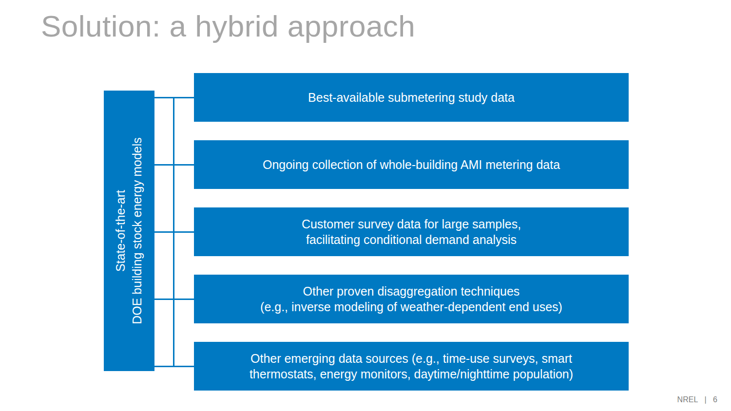Solution: a hybrid approach
State-of-the-art
DOE building stock energy models
Best-available submetering study data
Ongoing collection of whole-building AMI metering data
Customer survey data for large samples,
facilitating conditional demand analysis
Other proven disaggregation techniques
(e.g., inverse modeling of weather-dependent end uses)
Other emerging data sources (e.g., time-use surveys, smart
thermostats, energy monitors, daytime/nighttime population)
NREL | 6